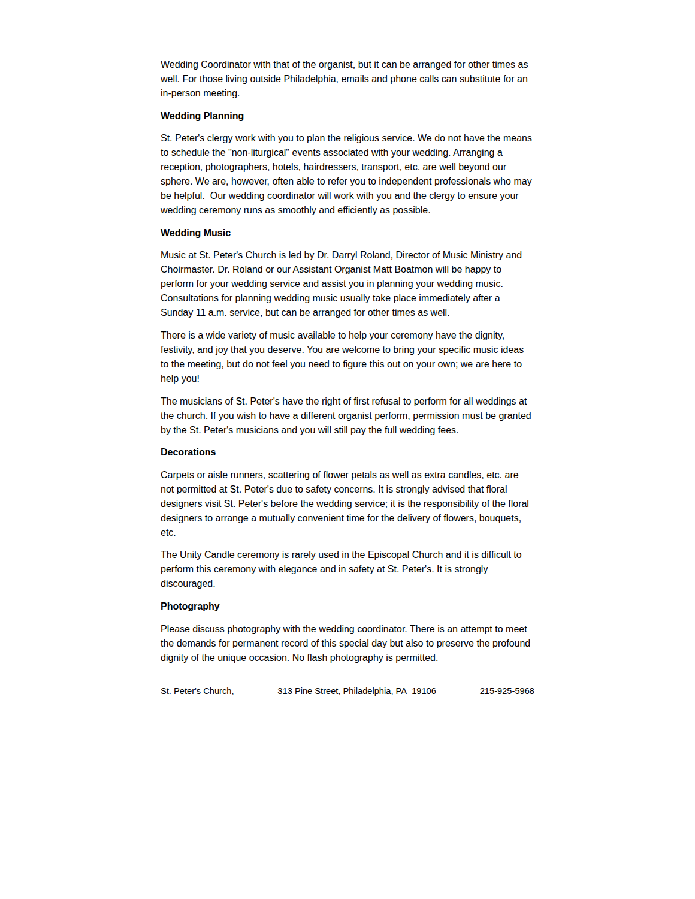Wedding Coordinator with that of the organist, but it can be arranged for other times as well. For those living outside Philadelphia, emails and phone calls can substitute for an in-person meeting.
Wedding Planning
St. Peter's clergy work with you to plan the religious service. We do not have the means to schedule the "non-liturgical" events associated with your wedding. Arranging a reception, photographers, hotels, hairdressers, transport, etc. are well beyond our sphere. We are, however, often able to refer you to independent professionals who may be helpful. Our wedding coordinator will work with you and the clergy to ensure your wedding ceremony runs as smoothly and efficiently as possible.
Wedding Music
Music at St. Peter's Church is led by Dr. Darryl Roland, Director of Music Ministry and Choirmaster. Dr. Roland or our Assistant Organist Matt Boatmon will be happy to perform for your wedding service and assist you in planning your wedding music. Consultations for planning wedding music usually take place immediately after a Sunday 11 a.m. service, but can be arranged for other times as well.
There is a wide variety of music available to help your ceremony have the dignity, festivity, and joy that you deserve. You are welcome to bring your specific music ideas to the meeting, but do not feel you need to figure this out on your own; we are here to help you!
The musicians of St. Peter's have the right of first refusal to perform for all weddings at the church. If you wish to have a different organist perform, permission must be granted by the St. Peter's musicians and you will still pay the full wedding fees.
Decorations
Carpets or aisle runners, scattering of flower petals as well as extra candles, etc. are not permitted at St. Peter's due to safety concerns. It is strongly advised that floral designers visit St. Peter's before the wedding service; it is the responsibility of the floral designers to arrange a mutually convenient time for the delivery of flowers, bouquets, etc.
The Unity Candle ceremony is rarely used in the Episcopal Church and it is difficult to perform this ceremony with elegance and in safety at St. Peter's. It is strongly discouraged.
Photography
Please discuss photography with the wedding coordinator. There is an attempt to meet the demands for permanent record of this special day but also to preserve the profound dignity of the unique occasion. No flash photography is permitted.
St. Peter's Church, 313 Pine Street, Philadelphia, PA 19106 215-925-5968